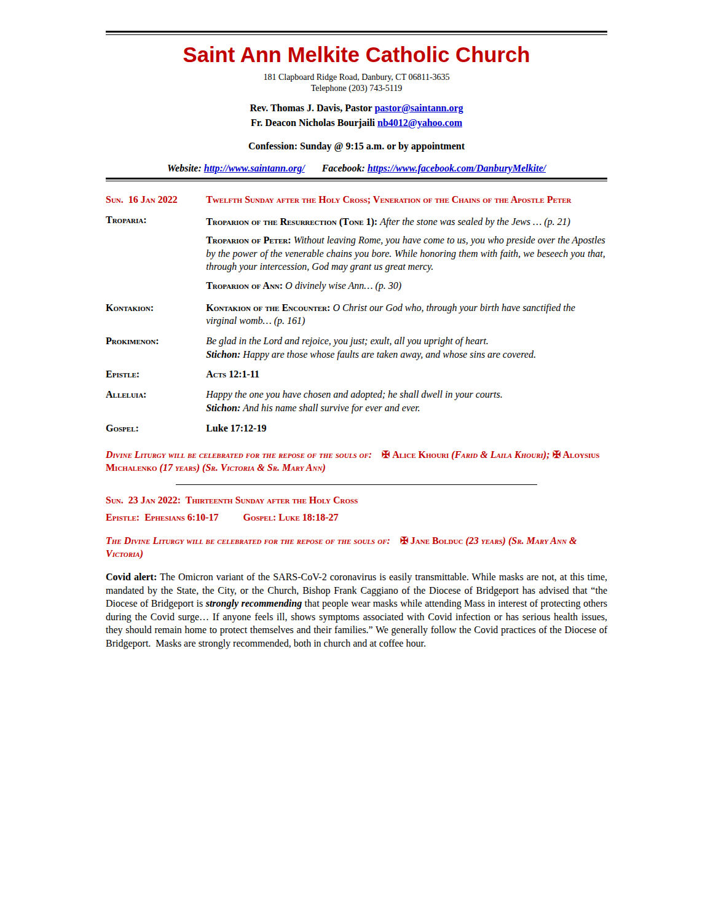Saint Ann Melkite Catholic Church
181 Clapboard Ridge Road, Danbury, CT 06811-3635
Telephone (203) 743-5119
Rev. Thomas J. Davis, Pastor pastor@saintann.org
Fr. Deacon Nicholas Bourjaili nb4012@yahoo.com
Confession: Sunday @ 9:15 a.m. or by appointment
Website: http://www.saintann.org/ Facebook: https://www.facebook.com/DanburyMelkite/
| Sun. 16 Jan 2022 | Twelfth Sunday after the Holy Cross; Veneration of the Chains of the Apostle Peter |
| Troparia: | Troparion of the Resurrection (Tone 1): After the stone was sealed by the Jews … (p. 21) Troparion of Peter: Without leaving Rome, you have come to us, you who preside over the Apostles by the power of the venerable chains you bore. While honoring them with faith, we beseech you that, through your intercession, God may grant us great mercy. Troparion of Ann: O divinely wise Ann… (p. 30) |
| Kontakion: | Kontakion of the Encounter: O Christ our God who, through your birth have sanctified the virginal womb… (p. 161) |
| Prokimenon: | Be glad in the Lord and rejoice, you just; exult, all you upright of heart. Stichon: Happy are those whose faults are taken away, and whose sins are covered. |
| Epistle: | Acts 12:1-11 |
| Alleluia: | Happy the one you have chosen and adopted; he shall dwell in your courts. Stichon: And his name shall survive for ever and ever. |
| Gospel: | Luke 17:12-19 |
Divine Liturgy will be celebrated for the repose of the souls of: ✠ Alice Khouri (Farid & Laila Khouri); ✠ Aloysius Michalenko (17 years) (Sr. Victoria & Sr. Mary Ann)
Sun. 23 Jan 2022: Thirteenth Sunday after the Holy Cross
Epistle: Ephesians 6:10-17 Gospel: Luke 18:18-27
The Divine Liturgy will be celebrated for the repose of the souls of: ✠ Jane Bolduc (23 years) (Sr. Mary Ann & Victoria)
Covid alert: The Omicron variant of the SARS-CoV-2 coronavirus is easily transmittable. While masks are not, at this time, mandated by the State, the City, or the Church, Bishop Frank Caggiano of the Diocese of Bridgeport has advised that “the Diocese of Bridgeport is strongly recommending that people wear masks while attending Mass in interest of protecting others during the Covid surge… If anyone feels ill, shows symptoms associated with Covid infection or has serious health issues, they should remain home to protect themselves and their families.” We generally follow the Covid practices of the Diocese of Bridgeport. Masks are strongly recommended, both in church and at coffee hour.